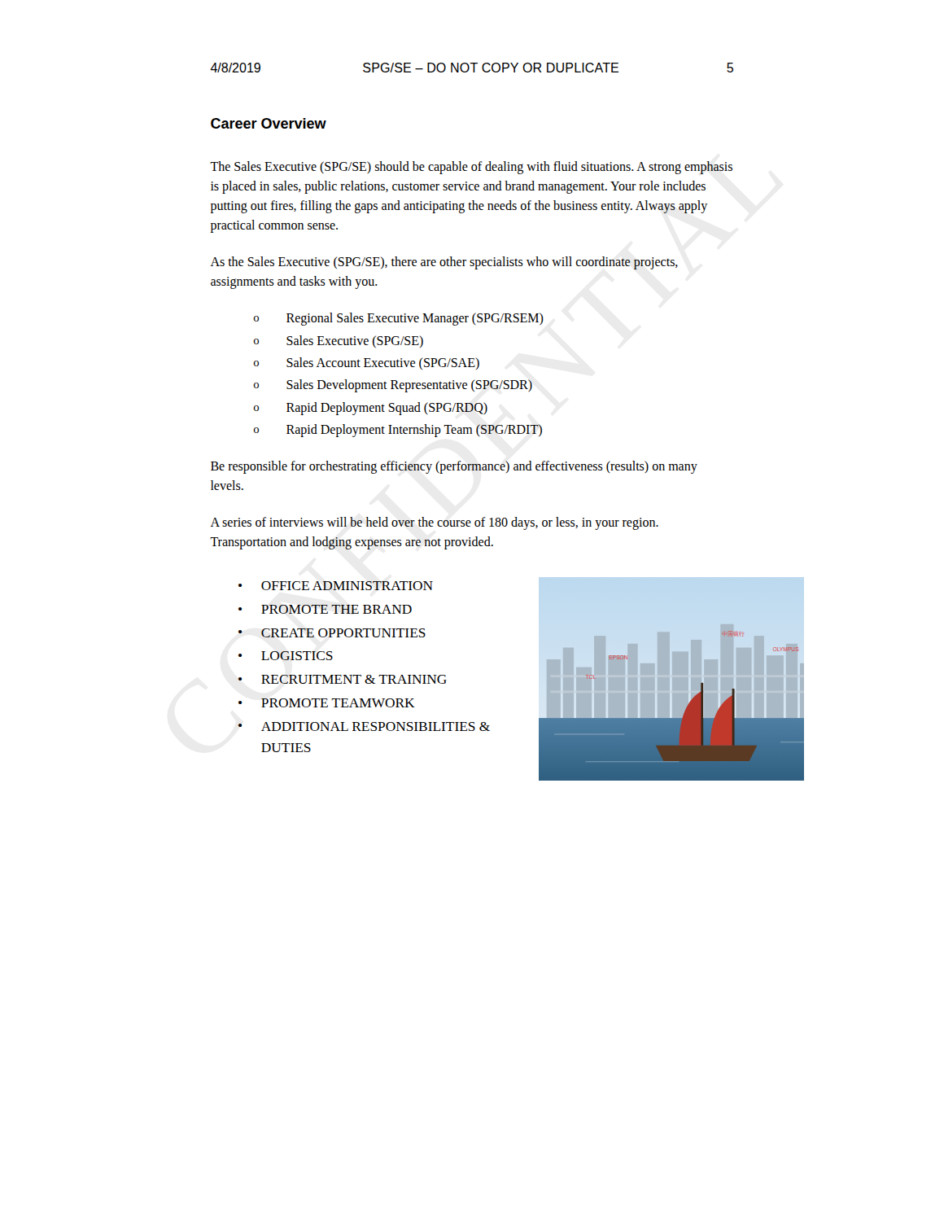CONFIDENTIAL
4/8/2019 SPG/SE – DO NOT COPY OR DUPLICATE 5
Career Overview
The Sales Executive (SPG/SE) should be capable of dealing with fluid situations. A strong emphasis is placed in sales, public relations, customer service and brand management. Your role includes putting out fires, filling the gaps and anticipating the needs of the business entity. Always apply practical common sense.
As the Sales Executive (SPG/SE), there are other specialists who will coordinate projects, assignments and tasks with you.
Regional Sales Executive Manager (SPG/RSEM)
Sales Executive (SPG/SE)
Sales Account Executive (SPG/SAE)
Sales Development Representative (SPG/SDR)
Rapid Deployment Squad (SPG/RDQ)
Rapid Deployment Internship Team (SPG/RDIT)
Be responsible for orchestrating efficiency (performance) and effectiveness (results) on many levels.
A series of interviews will be held over the course of 180 days, or less, in your region. Transportation and lodging expenses are not provided.
OFFICE ADMINISTRATION
PROMOTE THE BRAND
CREATE OPPORTUNITIES
LOGISTICS
RECRUITMENT & TRAINING
PROMOTE TEAMWORK
ADDITIONAL RESPONSIBILITIES & DUTIES